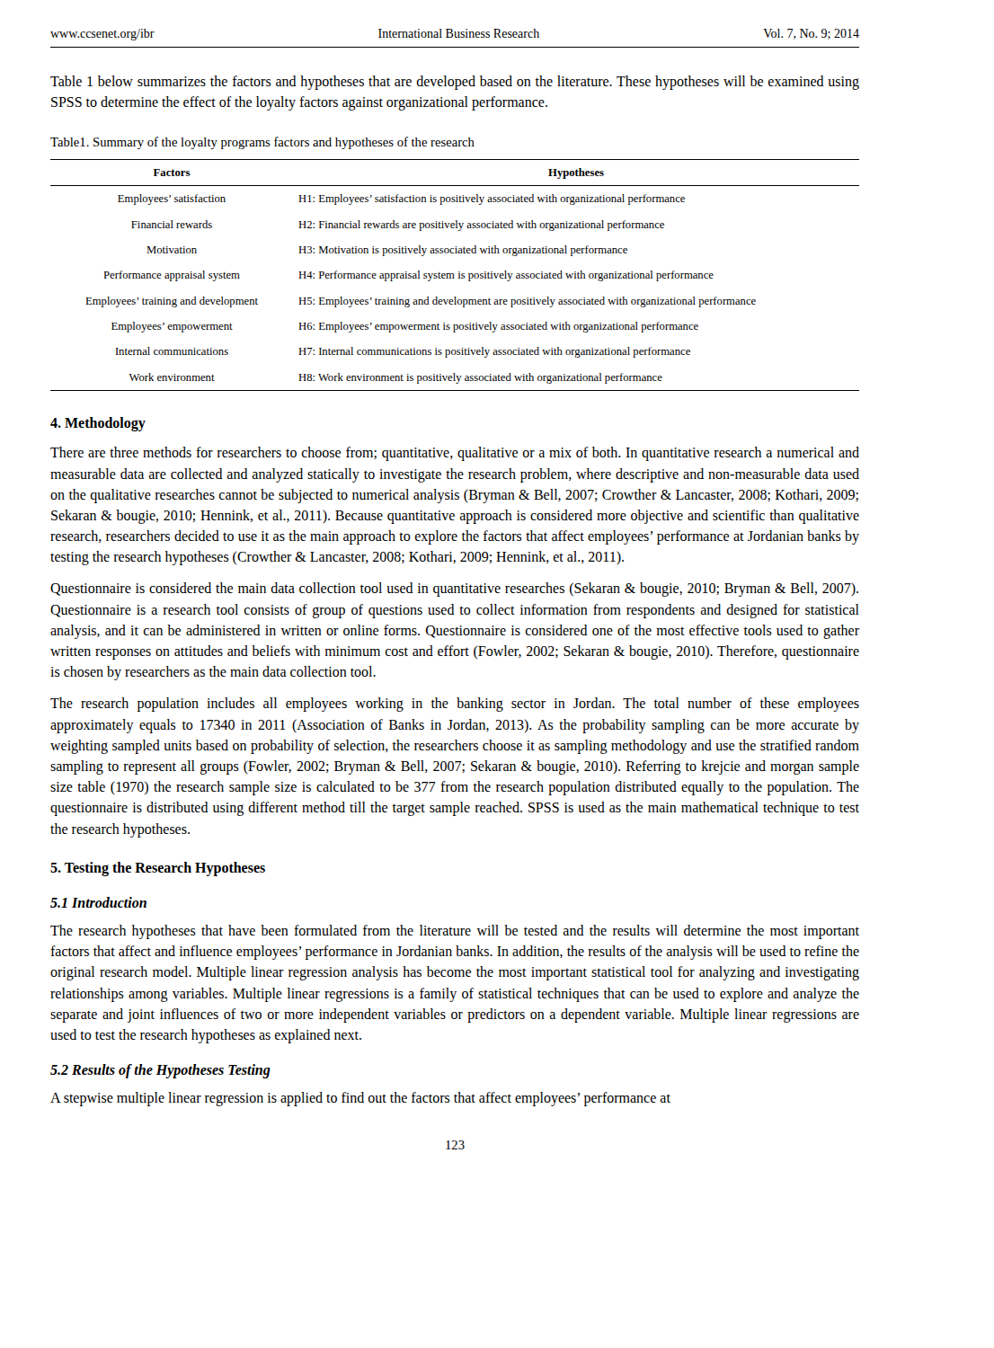www.ccsenet.org/ibr International Business Research Vol. 7, No. 9; 2014
Table 1 below summarizes the factors and hypotheses that are developed based on the literature. These hypotheses will be examined using SPSS to determine the effect of the loyalty factors against organizational performance.
Table1. Summary of the loyalty programs factors and hypotheses of the research
| Factors | Hypotheses |
| --- | --- |
| Employees’ satisfaction | H1: Employees’ satisfaction is positively associated with organizational performance |
| Financial rewards | H2: Financial rewards are positively associated with organizational performance |
| Motivation | H3: Motivation is positively associated with organizational performance |
| Performance appraisal system | H4: Performance appraisal system is positively associated with organizational performance |
| Employees’ training and development | H5: Employees’ training and development are positively associated with organizational performance |
| Employees’ empowerment | H6: Employees’ empowerment is positively associated with organizational performance |
| Internal communications | H7: Internal communications is positively associated with organizational performance |
| Work environment | H8: Work environment is positively associated with organizational performance |
4. Methodology
There are three methods for researchers to choose from; quantitative, qualitative or a mix of both. In quantitative research a numerical and measurable data are collected and analyzed statically to investigate the research problem, where descriptive and non-measurable data used on the qualitative researches cannot be subjected to numerical analysis (Bryman & Bell, 2007; Crowther & Lancaster, 2008; Kothari, 2009; Sekaran & bougie, 2010; Hennink, et al., 2011). Because quantitative approach is considered more objective and scientific than qualitative research, researchers decided to use it as the main approach to explore the factors that affect employees’ performance at Jordanian banks by testing the research hypotheses (Crowther & Lancaster, 2008; Kothari, 2009; Hennink, et al., 2011).
Questionnaire is considered the main data collection tool used in quantitative researches (Sekaran & bougie, 2010; Bryman & Bell, 2007). Questionnaire is a research tool consists of group of questions used to collect information from respondents and designed for statistical analysis, and it can be administered in written or online forms. Questionnaire is considered one of the most effective tools used to gather written responses on attitudes and beliefs with minimum cost and effort (Fowler, 2002; Sekaran & bougie, 2010). Therefore, questionnaire is chosen by researchers as the main data collection tool.
The research population includes all employees working in the banking sector in Jordan. The total number of these employees approximately equals to 17340 in 2011 (Association of Banks in Jordan, 2013). As the probability sampling can be more accurate by weighting sampled units based on probability of selection, the researchers choose it as sampling methodology and use the stratified random sampling to represent all groups (Fowler, 2002; Bryman & Bell, 2007; Sekaran & bougie, 2010). Referring to krejcie and morgan sample size table (1970) the research sample size is calculated to be 377 from the research population distributed equally to the population. The questionnaire is distributed using different method till the target sample reached. SPSS is used as the main mathematical technique to test the research hypotheses.
5. Testing the Research Hypotheses
5.1 Introduction
The research hypotheses that have been formulated from the literature will be tested and the results will determine the most important factors that affect and influence employees’ performance in Jordanian banks. In addition, the results of the analysis will be used to refine the original research model. Multiple linear regression analysis has become the most important statistical tool for analyzing and investigating relationships among variables. Multiple linear regressions is a family of statistical techniques that can be used to explore and analyze the separate and joint influences of two or more independent variables or predictors on a dependent variable. Multiple linear regressions are used to test the research hypotheses as explained next.
5.2 Results of the Hypotheses Testing
A stepwise multiple linear regression is applied to find out the factors that affect employees’ performance at
123